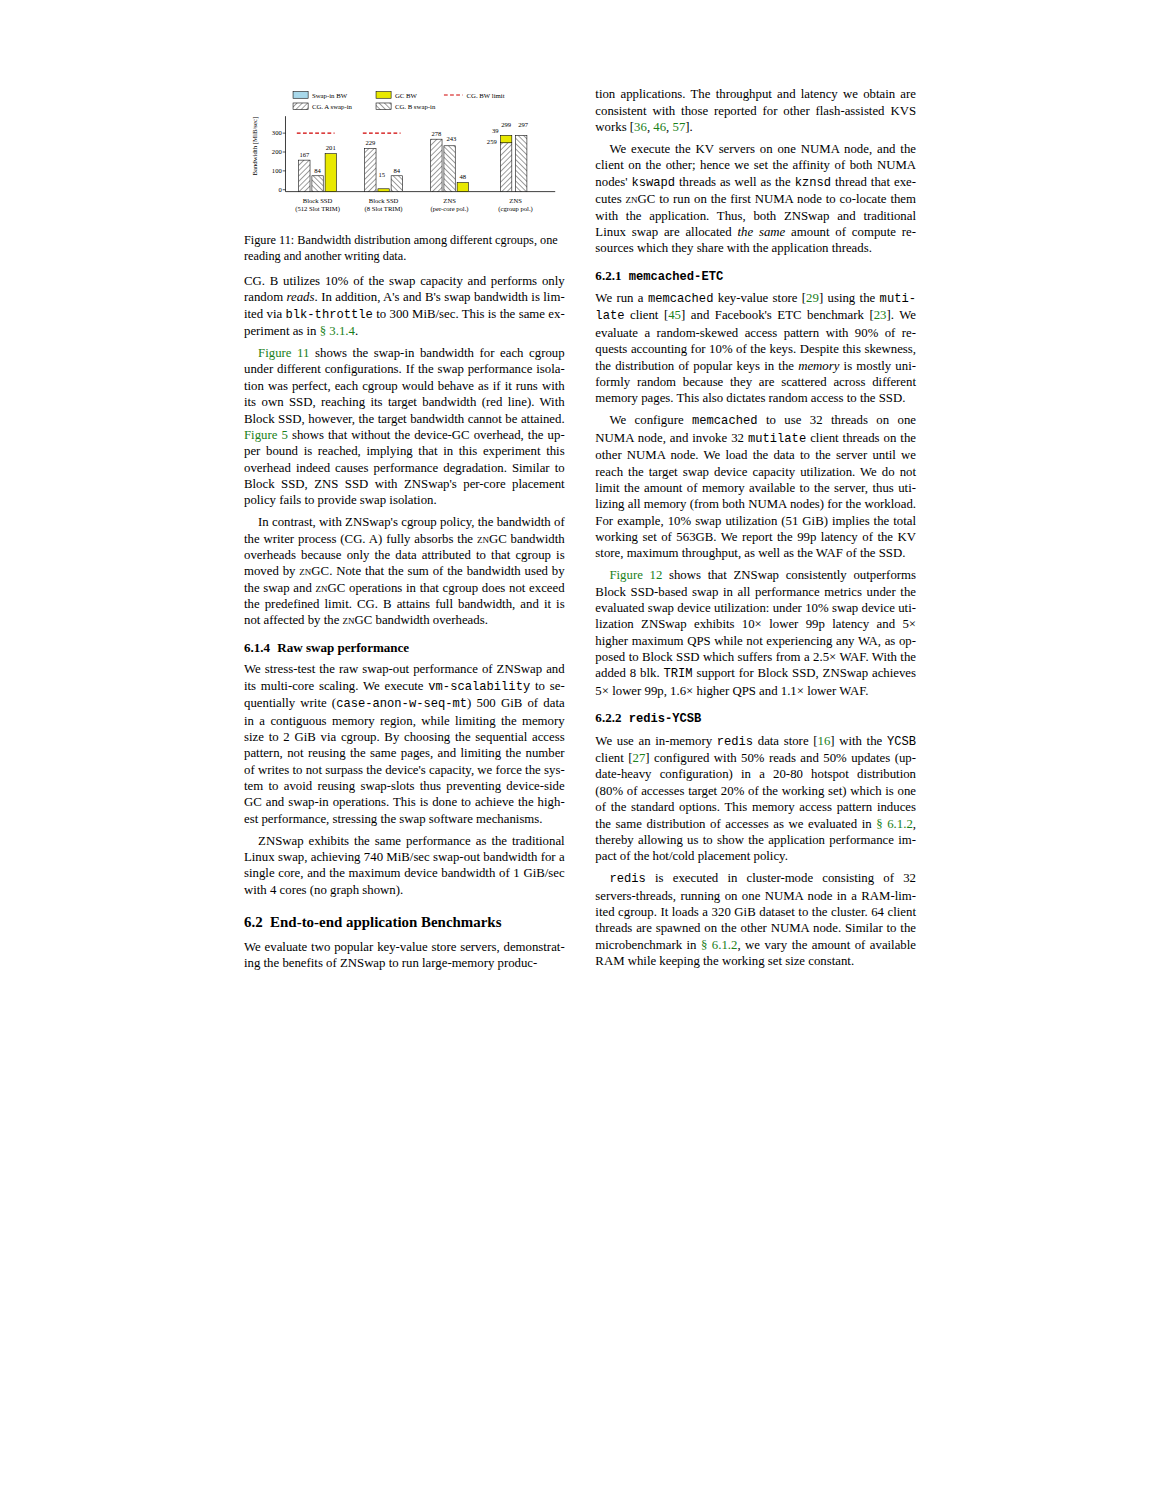Swap-in BW GC BW CG. BW limit CG. A swap-in CG. B swap-in 0 100 200 300 Bandwidth [MiB/sec] 167 84 201 229 15 84 278 243 48 259 39 299 297 Block SSD (512 Slot TRIM) Block SSD (8 Slot TRIM) ZNS (per-core pol.) ZNS (cgroup pol.)
Figure 11: Bandwidth distribution among different cgroups, one reading and another writing data.
CG. B utilizes 10% of the swap capacity and performs only random reads. In addition, A's and B's swap bandwidth is limited via blk-throttle to 300 MiB/sec. This is the same experiment as in § 3.1.4.
Figure 11 shows the swap-in bandwidth for each cgroup under different configurations. If the swap performance isolation was perfect, each cgroup would behave as if it runs with its own SSD, reaching its target bandwidth (red line). With Block SSD, however, the target bandwidth cannot be attained. Figure 5 shows that without the device-GC overhead, the upper bound is reached, implying that in this experiment this overhead indeed causes performance degradation. Similar to Block SSD, ZNS SSD with ZNSwap's per-core placement policy fails to provide swap isolation.
In contrast, with ZNSwap's cgroup policy, the bandwidth of the writer process (CG. A) fully absorbs the znGC bandwidth overheads because only the data attributed to that cgroup is moved by znGC. Note that the sum of the bandwidth used by the swap and znGC operations in that cgroup does not exceed the predefined limit. CG. B attains full bandwidth, and it is not affected by the znGC bandwidth overheads.
6.1.4 Raw swap performance
We stress-test the raw swap-out performance of ZNSwap and its multi-core scaling. We execute vm-scalability to sequentially write (case-anon-w-seq-mt) 500 GiB of data in a contiguous memory region, while limiting the memory size to 2 GiB via cgroup. By choosing the sequential access pattern, not reusing the same pages, and limiting the number of writes to not surpass the device's capacity, we force the system to avoid reusing swap-slots thus preventing device-side GC and swap-in operations. This is done to achieve the highest performance, stressing the swap software mechanisms.
ZNSwap exhibits the same performance as the traditional Linux swap, achieving 740 MiB/sec swap-out bandwidth for a single core, and the maximum device bandwidth of 1 GiB/sec with 4 cores (no graph shown).
6.2 End-to-end application Benchmarks
We evaluate two popular key-value store servers, demonstrating the benefits of ZNSwap to run large-memory produc-
tion applications. The throughput and latency we obtain are consistent with those reported for other flash-assisted KVS works [36, 46, 57].
We execute the KV servers on one NUMA node, and the client on the other; hence we set the affinity of both NUMA nodes' kswapd threads as well as the kznsd thread that executes znGC to run on the first NUMA node to co-locate them with the application. Thus, both ZNSwap and traditional Linux swap are allocated the same amount of compute resources which they share with the application threads.
6.2.1 memcached-ETC
We run a memcached key-value store [29] using the mutilate client [45] and Facebook's ETC benchmark [23]. We evaluate a random-skewed access pattern with 90% of requests accounting for 10% of the keys. Despite this skewness, the distribution of popular keys in the memory is mostly uniformly random because they are scattered across different memory pages. This also dictates random access to the SSD.
We configure memcached to use 32 threads on one NUMA node, and invoke 32 mutilate client threads on the other NUMA node. We load the data to the server until we reach the target swap device capacity utilization. We do not limit the amount of memory available to the server, thus utilizing all memory (from both NUMA nodes) for the workload. For example, 10% swap utilization (51 GiB) implies the total working set of 563GB. We report the 99p latency of the KV store, maximum throughput, as well as the WAF of the SSD.
Figure 12 shows that ZNSwap consistently outperforms Block SSD-based swap in all performance metrics under the evaluated swap device utilization: under 10% swap device utilization ZNSwap exhibits 10× lower 99p latency and 5× higher maximum QPS while not experiencing any WA, as opposed to Block SSD which suffers from a 2.5× WAF. With the added 8 blk. TRIM support for Block SSD, ZNSwap achieves 5× lower 99p, 1.6× higher QPS and 1.1× lower WAF.
6.2.2 redis-YCSB
We use an in-memory redis data store [16] with the YCSB client [27] configured with 50% reads and 50% updates (update-heavy configuration) in a 20-80 hotspot distribution (80% of accesses target 20% of the working set) which is one of the standard options. This memory access pattern induces the same distribution of accesses as we evaluated in § 6.1.2, thereby allowing us to show the application performance impact of the hot/cold placement policy.
redis is executed in cluster-mode consisting of 32 servers-threads, running on one NUMA node in a RAM-limited cgroup. It loads a 320 GiB dataset to the cluster. 64 client threads are spawned on the other NUMA node. Similar to the microbenchmark in § 6.1.2, we vary the amount of available RAM while keeping the working set size constant.